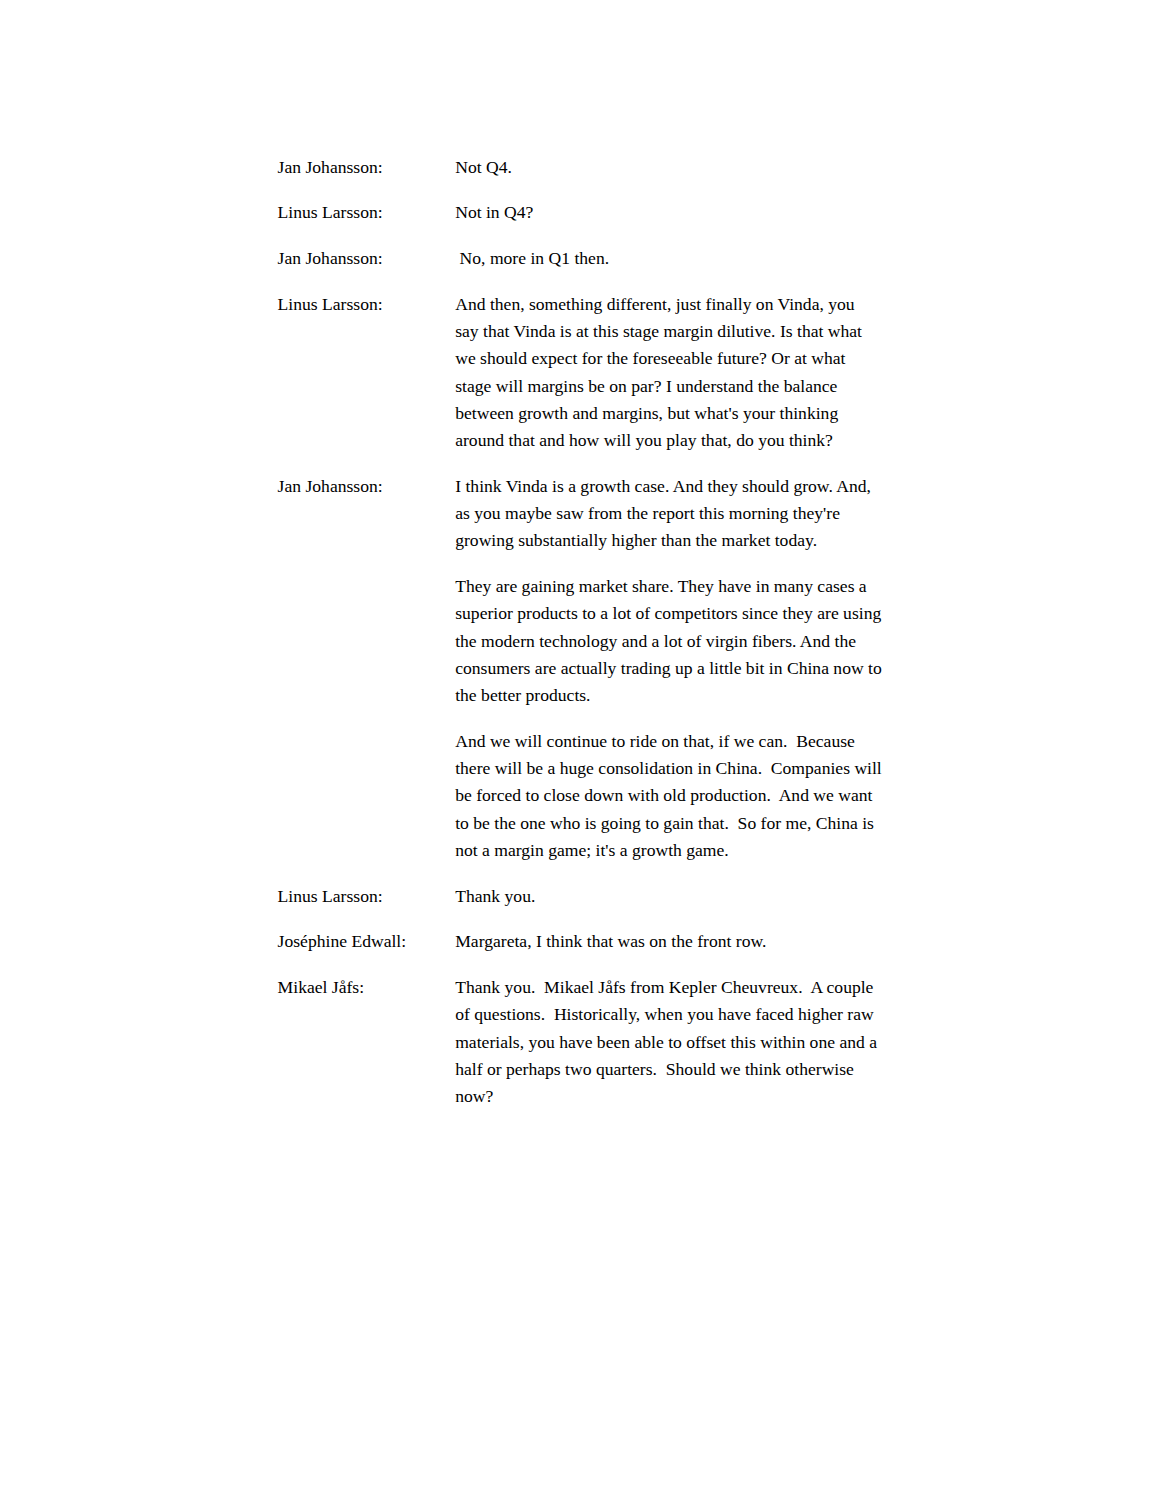| Jan Johansson: | Not Q4. |
| Linus Larsson: | Not in Q4? |
| Jan Johansson: | No, more in Q1 then. |
| Linus Larsson: | And then, something different, just finally on Vinda, you say that Vinda is at this stage margin dilutive. Is that what we should expect for the foreseeable future? Or at what stage will margins be on par? I understand the balance between growth and margins, but what's your thinking around that and how will you play that, do you think? |
| Jan Johansson: | I think Vinda is a growth case. And they should grow. And, as you maybe saw from the report this morning they're growing substantially higher than the market today. They are gaining market share. They have in many cases a superior products to a lot of competitors since they are using the modern technology and a lot of virgin fibers. And the consumers are actually trading up a little bit in China now to the better products. And we will continue to ride on that, if we can. Because there will be a huge consolidation in China. Companies will be forced to close down with old production. And we want to be the one who is going to gain that. So for me, China is not a margin game; it's a growth game. |
| Linus Larsson: | Thank you. |
| Joséphine Edwall: | Margareta, I think that was on the front row. |
| Mikael Jåfs: | Thank you. Mikael Jåfs from Kepler Cheuvreux. A couple of questions. Historically, when you have faced higher raw materials, you have been able to offset this within one and a half or perhaps two quarters. Should we think otherwise now? |